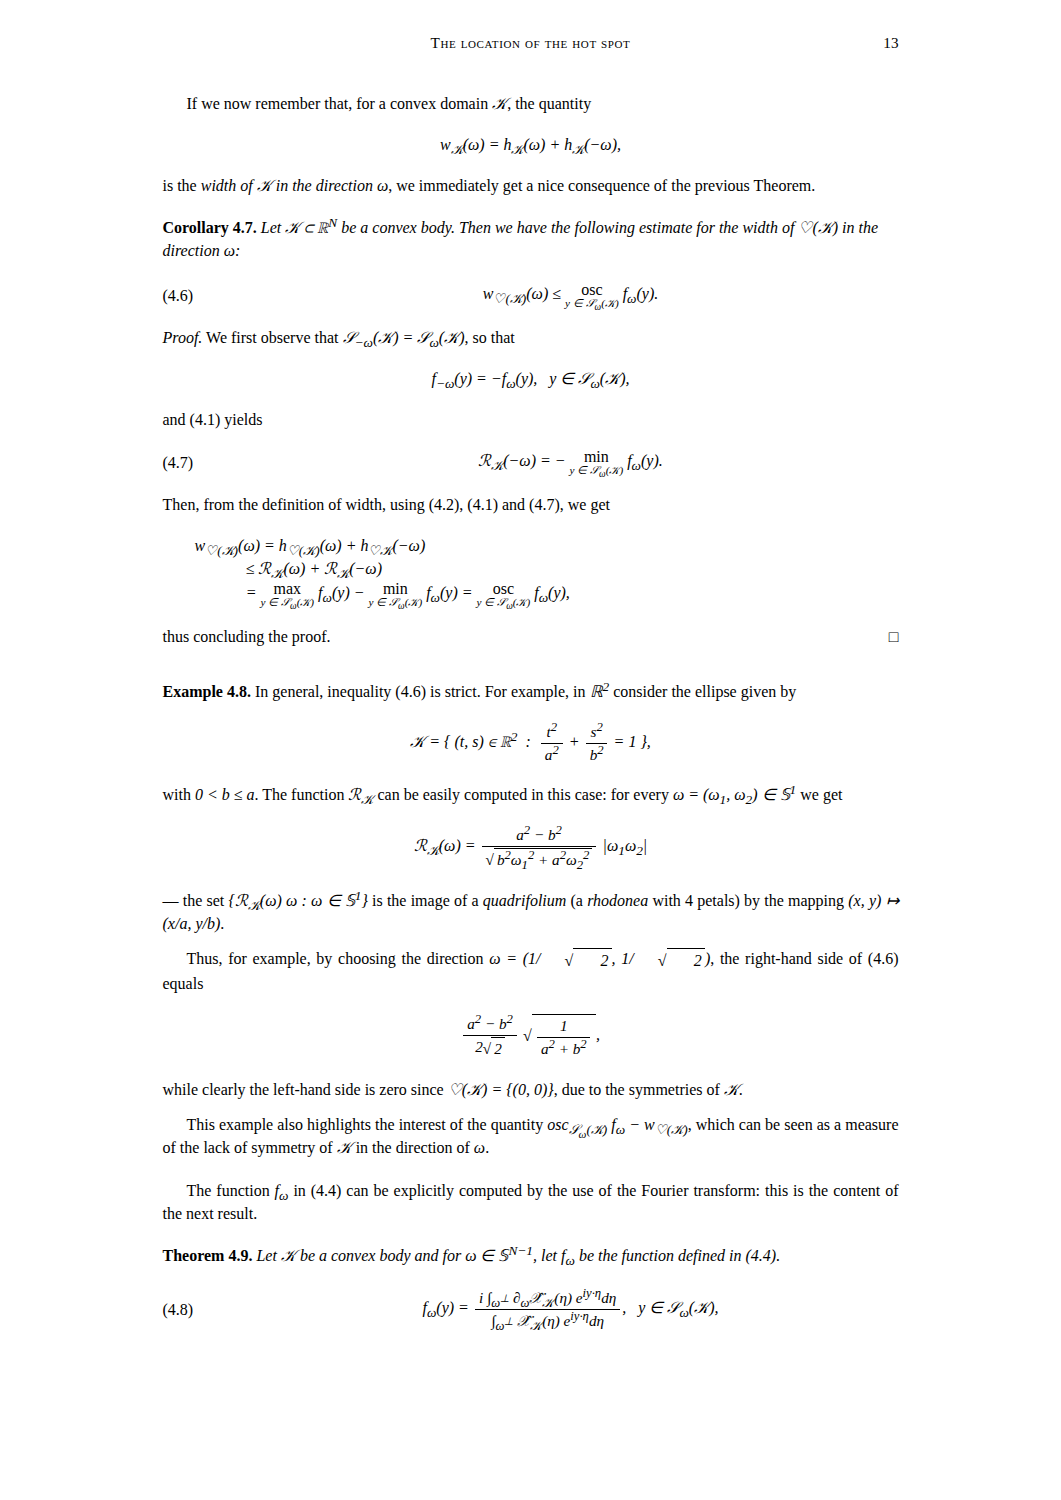The location of the hot spot 13
If we now remember that, for a convex domain 𝒦, the quantity
w𝒦(ω) = h𝒦(ω) + h𝒦(−ω),
is the width of 𝒦 in the direction ω, we immediately get a nice consequence of the previous Theorem.
Corollary 4.7. Let 𝒦 ⊂ ℝN be a convex body. Then we have the following estimate for the width of ♡(𝒦) in the direction ω:
(4.6) w♡(𝒦)(ω) ≤ osc y ∈ 𝒮ω(𝒦) fω(y).
Proof. We first observe that 𝒮−ω(𝒦) = 𝒮ω(𝒦), so that
f−ω(y) = −fω(y), y ∈ 𝒮ω(𝒦),
and (4.1) yields
(4.7) ℛ𝒦(−ω) = − min y ∈ 𝒮ω(𝒦) fω(y).
Then, from the definition of width, using (4.2), (4.1) and (4.7), we get
w♡(𝒦)(ω) = h♡(𝒦)(ω) + h♡𝒦(−ω)
≤ ℛ𝒦(ω) + ℛ𝒦(−ω)
= max y ∈ 𝒮ω(𝒦) fω(y) − min y ∈ 𝒮ω(𝒦) fω(y) = osc y ∈ 𝒮ω(𝒦) fω(y),
thus concluding the proof. □
Example 4.8. In general, inequality (4.6) is strict. For example, in ℝ2 consider the ellipse given by
𝒦 = { (t, s) ∈ ℝ2 : t2 a2 + s2 b2 = 1 },
with 0 < b ≤ a. The function ℛ𝒦 can be easily computed in this case: for every ω = (ω1, ω2) ∈ 𝕊1 we get
ℛ𝒦(ω) = a2 − b2√b2ω12 + a2ω22 |ω1ω2|
— the set {ℛ𝒦(ω) ω : ω ∈ 𝕊1} is the image of a quadrifolium (a rhodonea with 4 petals) by the mapping (x, y) ↦ (x/a, y/b).
Thus, for example, by choosing the direction ω = (1/√2, 1/√2), the right-hand side of (4.6) equals
a2 − b22√2 √1 a2 + b2,
while clearly the left-hand side is zero since ♡(𝒦) = {(0, 0)}, due to the symmetries of 𝒦.
This example also highlights the interest of the quantity osc𝒮ω(𝒦) fω − w♡(𝒦), which can be seen as a measure of the lack of symmetry of 𝒦 in the direction of ω.
The function fω in (4.4) can be explicitly computed by the use of the Fourier transform: this is the content of the next result.
Theorem 4.9. Let 𝒦 be a convex body and for ω ∈ 𝕊N−1, let fω be the function defined in (4.4).
(4.8) fω(y) = i ∫ω⊥ ∂ω𝒳̂𝒦(η) eiy·ηdη∫ω⊥ 𝒳̂𝒦(η) eiy·ηdη, y ∈ 𝒮ω(𝒦),